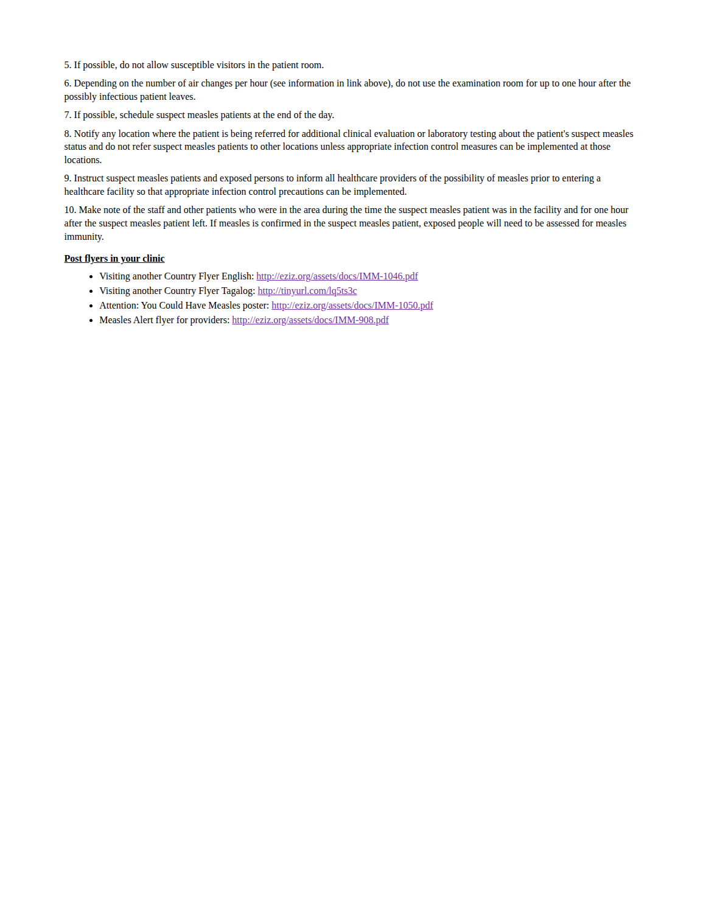5. If possible, do not allow susceptible visitors in the patient room.
6. Depending on the number of air changes per hour (see information in link above), do not use the examination room for up to one hour after the possibly infectious patient leaves.
7. If possible, schedule suspect measles patients at the end of the day.
8. Notify any location where the patient is being referred for additional clinical evaluation or laboratory testing about the patient's suspect measles status and do not refer suspect measles patients to other locations unless appropriate infection control measures can be implemented at those locations.
9. Instruct suspect measles patients and exposed persons to inform all healthcare providers of the possibility of measles prior to entering a healthcare facility so that appropriate infection control precautions can be implemented.
10. Make note of the staff and other patients who were in the area during the time the suspect measles patient was in the facility and for one hour after the suspect measles patient left. If measles is confirmed in the suspect measles patient, exposed people will need to be assessed for measles immunity.
Post flyers in your clinic
Visiting another Country Flyer English: http://eziz.org/assets/docs/IMM-1046.pdf
Visiting another Country Flyer Tagalog: http://tinyurl.com/lq5ts3c
Attention: You Could Have Measles poster: http://eziz.org/assets/docs/IMM-1050.pdf
Measles Alert flyer for providers: http://eziz.org/assets/docs/IMM-908.pdf